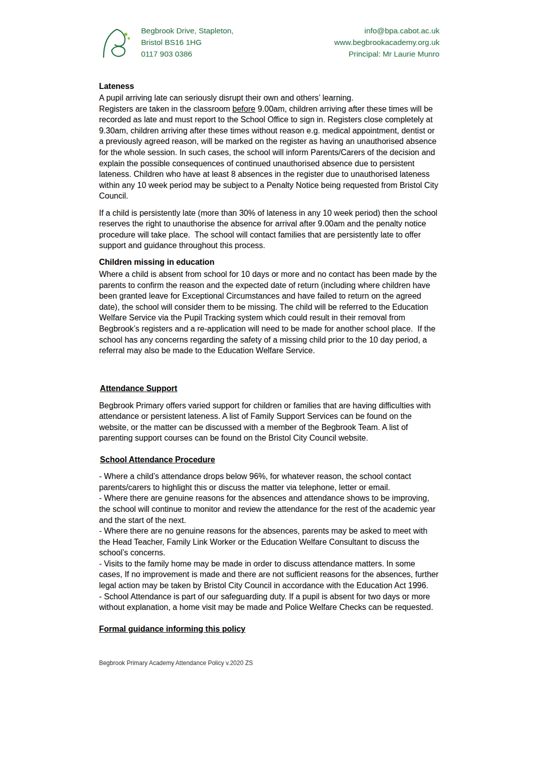Begbrook Drive, Stapleton,
Bristol BS16 1HG
0117 903 0386
info@bpa.cabot.ac.uk
www.begbrookacademy.org.uk
Principal: Mr Laurie Munro
Lateness
A pupil arriving late can seriously disrupt their own and others’ learning.
Registers are taken in the classroom before 9.00am, children arriving after these times will be recorded as late and must report to the School Office to sign in. Registers close completely at 9.30am, children arriving after these times without reason e.g. medical appointment, dentist or a previously agreed reason, will be marked on the register as having an unauthorised absence for the whole session. In such cases, the school will inform Parents/Carers of the decision and explain the possible consequences of continued unauthorised absence due to persistent lateness. Children who have at least 8 absences in the register due to unauthorised lateness within any 10 week period may be subject to a Penalty Notice being requested from Bristol City Council.
If a child is persistently late (more than 30% of lateness in any 10 week period) then the school reserves the right to unauthorise the absence for arrival after 9.00am and the penalty notice procedure will take place. The school will contact families that are persistently late to offer support and guidance throughout this process.
Children missing in education
Where a child is absent from school for 10 days or more and no contact has been made by the parents to confirm the reason and the expected date of return (including where children have been granted leave for Exceptional Circumstances and have failed to return on the agreed date), the school will consider them to be missing. The child will be referred to the Education Welfare Service via the Pupil Tracking system which could result in their removal from Begbrook’s registers and a re-application will need to be made for another school place. If the school has any concerns regarding the safety of a missing child prior to the 10 day period, a referral may also be made to the Education Welfare Service.
Attendance Support
Begbrook Primary offers varied support for children or families that are having difficulties with attendance or persistent lateness. A list of Family Support Services can be found on the website, or the matter can be discussed with a member of the Begbrook Team. A list of parenting support courses can be found on the Bristol City Council website.
School Attendance Procedure
- Where a child’s attendance drops below 96%, for whatever reason, the school contact parents/carers to highlight this or discuss the matter via telephone, letter or email.
- Where there are genuine reasons for the absences and attendance shows to be improving, the school will continue to monitor and review the attendance for the rest of the academic year and the start of the next.
- Where there are no genuine reasons for the absences, parents may be asked to meet with the Head Teacher, Family Link Worker or the Education Welfare Consultant to discuss the school’s concerns.
- Visits to the family home may be made in order to discuss attendance matters. In some cases, If no improvement is made and there are not sufficient reasons for the absences, further legal action may be taken by Bristol City Council in accordance with the Education Act 1996.
- School Attendance is part of our safeguarding duty. If a pupil is absent for two days or more without explanation, a home visit may be made and Police Welfare Checks can be requested.
Formal guidance informing this policy
Begbrook Primary Academy Attendance Policy v.2020 ZS